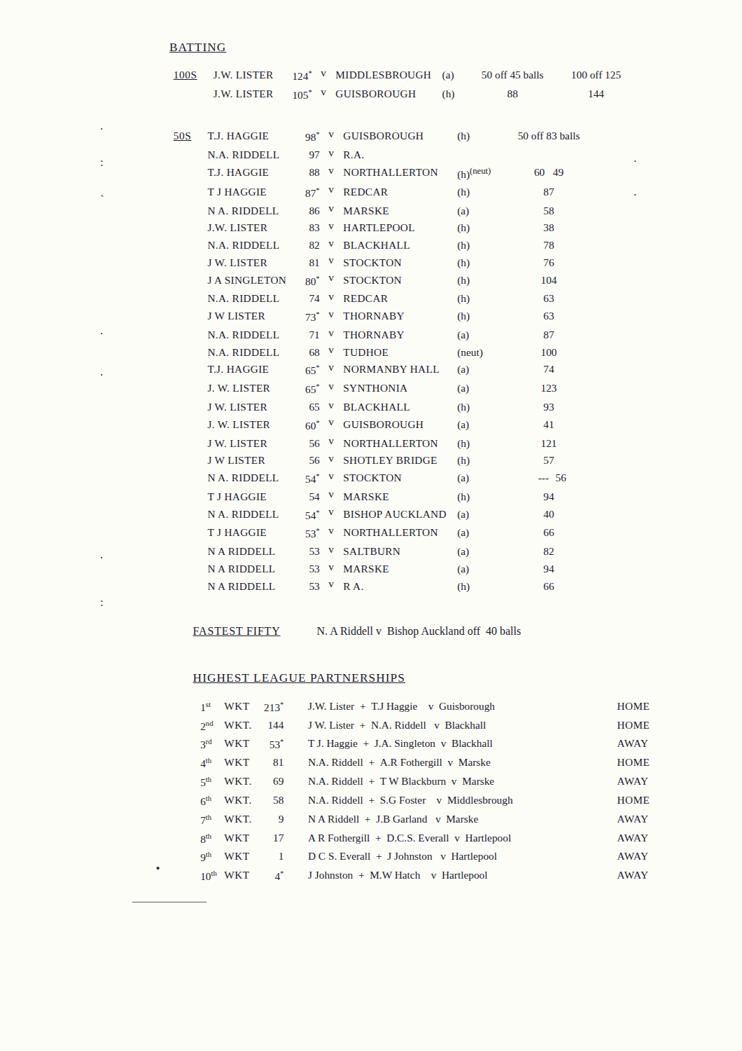.
:
`
.
.
.
:
.
.
Batting
| 100s | J.W. Lister | 124 * | v | Middlesbrough | (a) | 50 off 45 balls | 100 off 125 |
| | J.W. Lister | 105 * | v | Guisborough | (h) | 88 | 144 |
| 50s | T.J. Haggie | 98 * | v | Guisborough | (h) | 50 off 83 balls |
| | N.A. Riddell | 97 | v | R.A. | | |
| | T.J. Haggie | 88 | v | Northallerton | (h) (neut) | 60 49 |
| | T J Haggie | 87 * | v | Redcar | (h) | 87 |
| | N A. Riddell | 86 | v | Marske | (a) | 58 |
| | J.W. Lister | 83 | v | Hartlepool | (h) | 38 |
| | N.A. Riddell | 82 | v | Blackhall | (h) | 78 |
| | J W. Lister | 81 | v | Stockton | (h) | 76 |
| | J A Singleton | 80 * | v | Stockton | (h) | 104 |
| | N.A. Riddell | 74 | v | Redcar | (h) | 63 |
| | J W Lister | 73 * | v | Thornaby | (h) | 63 |
| | N.A. Riddell | 71 | v | Thornaby | (a) | 87 |
| | N.A. Riddell | 68 | v | Tudhoe | (neut) | 100 |
| | T.J. Haggie | 65 * | v | Normanby Hall | (a) | 74 |
| | J. W. Lister | 65 * | v | Synthonia | (a) | 123 |
| | J W. Lister | 65 | v | Blackhall | (h) | 93 |
| | J. W. Lister | 60 * | v | Guisborough | (a) | 41 |
| | J W. Lister | 56 | v | Northallerton | (h) | 121 |
| | J W Lister | 56 | v | Shotley Bridge | (h) | 57 |
| | N A. Riddell | 54 * | v | Stockton | (a) | --- 56 |
| | T J Haggie | 54 | v | Marske | (h) | 94 |
| | N A. Riddell | 54 * | v | Bishop Auckland | (a) | 40 |
| | T J Haggie | 53 * | v | Northallerton | (a) | 66 |
| | N A Riddell | 53 | v | Saltburn | (a) | 82 |
| | N A Riddell | 53 | v | Marske | (a) | 94 |
| | N A Riddell | 53 | v | R A. | (h) | 66 |
Fastest Fifty N. A Riddell v Bishop Auckland off 40 balls
Highest League Partnerships
| 1 st | wkt | 213 * | J.W. Lister + T.J Haggie v Guisborough | Home |
| 2 nd | wkt. | 144 | J W. Lister + N.A. Riddell v Blackhall | Home |
| 3 rd | wkt | 53 * | T J. Haggie + J.A. Singleton v Blackhall | Away |
| 4 th | wkt | 81 | N.A. Riddell + A.R Fothergill v Marske | Home |
| 5 th | wkt. | 69 | N.A. Riddell + T W Blackburn v Marske | Away |
| 6 th | wkt. | 58 | N.A. Riddell + S.G Foster v Middlesbrough | Home |
| 7 th | wkt. | 9 | N A Riddell + J.B Garland v Marske | Away |
| 8 th | wkt | 17 | A R Fothergill + D.C.S. Everall v Hartlepool | Away |
| 9 th | wkt | 1 | D C S. Everall + J Johnston v Hartlepool | Away |
| 10 th | wkt | 4 * | J Johnston + M.W Hatch v Hartlepool | Away |
•